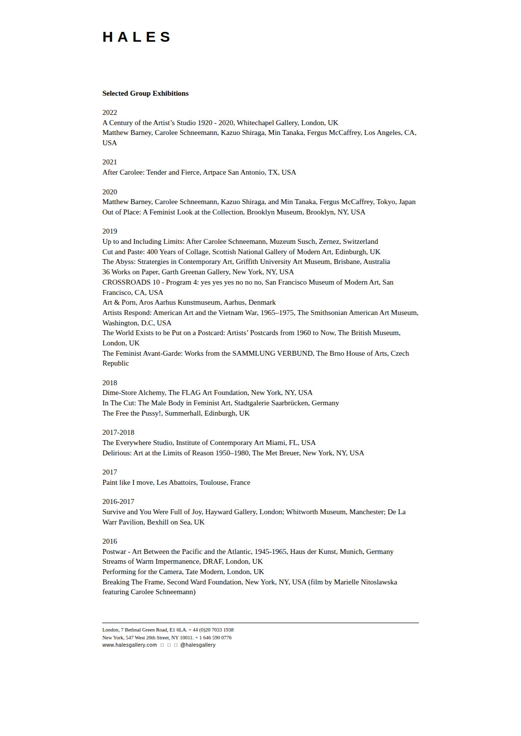HALES
Selected Group Exhibitions
2022
A Century of the Artist’s Studio 1920 - 2020, Whitechapel Gallery, London, UK
Matthew Barney, Carolee Schneemann, Kazuo Shiraga, Min Tanaka, Fergus McCaffrey, Los Angeles, CA, USA
2021
After Carolee: Tender and Fierce, Artpace San Antonio, TX, USA
2020
Matthew Barney, Carolee Schneemann, Kazuo Shiraga, and Min Tanaka, Fergus McCaffrey, Tokyo, Japan
Out of Place: A Feminist Look at the Collection, Brooklyn Museum, Brooklyn, NY, USA
2019
Up to and Including Limits: After Carolee Schneemann, Muzeum Susch, Zernez, Switzerland
Cut and Paste: 400 Years of Collage, Scottish National Gallery of Modern Art, Edinburgh, UK
The Abyss: Stratergies in Contemporary Art, Griffith University Art Museum, Brisbane, Australia
36 Works on Paper, Garth Greenan Gallery, New York, NY, USA
CROSSROADS 10 - Program 4: yes yes yes no no no, San Francisco Museum of Modern Art, San Francisco, CA, USA
Art & Porn, Aros Aarhus Kunstmuseum, Aarhus, Denmark
Artists Respond: American Art and the Vietnam War, 1965–1975, The Smithsonian American Art Museum, Washington, D.C, USA
The World Exists to be Put on a Postcard: Artists’ Postcards from 1960 to Now, The British Museum, London, UK
The Feminist Avant-Garde: Works from the SAMMLUNG VERBUND, The Brno House of Arts, Czech Republic
2018
Dime-Store Alchemy, The FLAG Art Foundation, New York, NY, USA
In The Cut: The Male Body in Feminist Art, Stadtgalerie Saarbrücken, Germany
The Free the Pussy!, Summerhall, Edinburgh, UK
2017-2018
The Everywhere Studio, Institute of Contemporary Art Miami, FL, USA
Delirious: Art at the Limits of Reason 1950–1980, The Met Breuer, New York, NY, USA
2017
Paint like I move, Les Abattoirs, Toulouse, France
2016-2017
Survive and You Were Full of Joy, Hayward Gallery, London; Whitworth Museum, Manchester; De La Warr Pavilion, Bexhill on Sea, UK
2016
Postwar - Art Between the Pacific and the Atlantic, 1945-1965, Haus der Kunst, Munich, Germany
Streams of Warm Impermanence, DRAF, London, UK
Performing for the Camera, Tate Modern, London, UK
Breaking The Frame, Second Ward Foundation, New York, NY, USA (film by Marielle Nitoslawska featuring Carolee Schneemann)
London, 7 Bethnal Green Road, E1 6LA. + 44 (0)20 7033 1938
New York, 547 West 20th Street, NY 10011. + 1 646 590 0776
www.halesgallery.com    @halesgallery